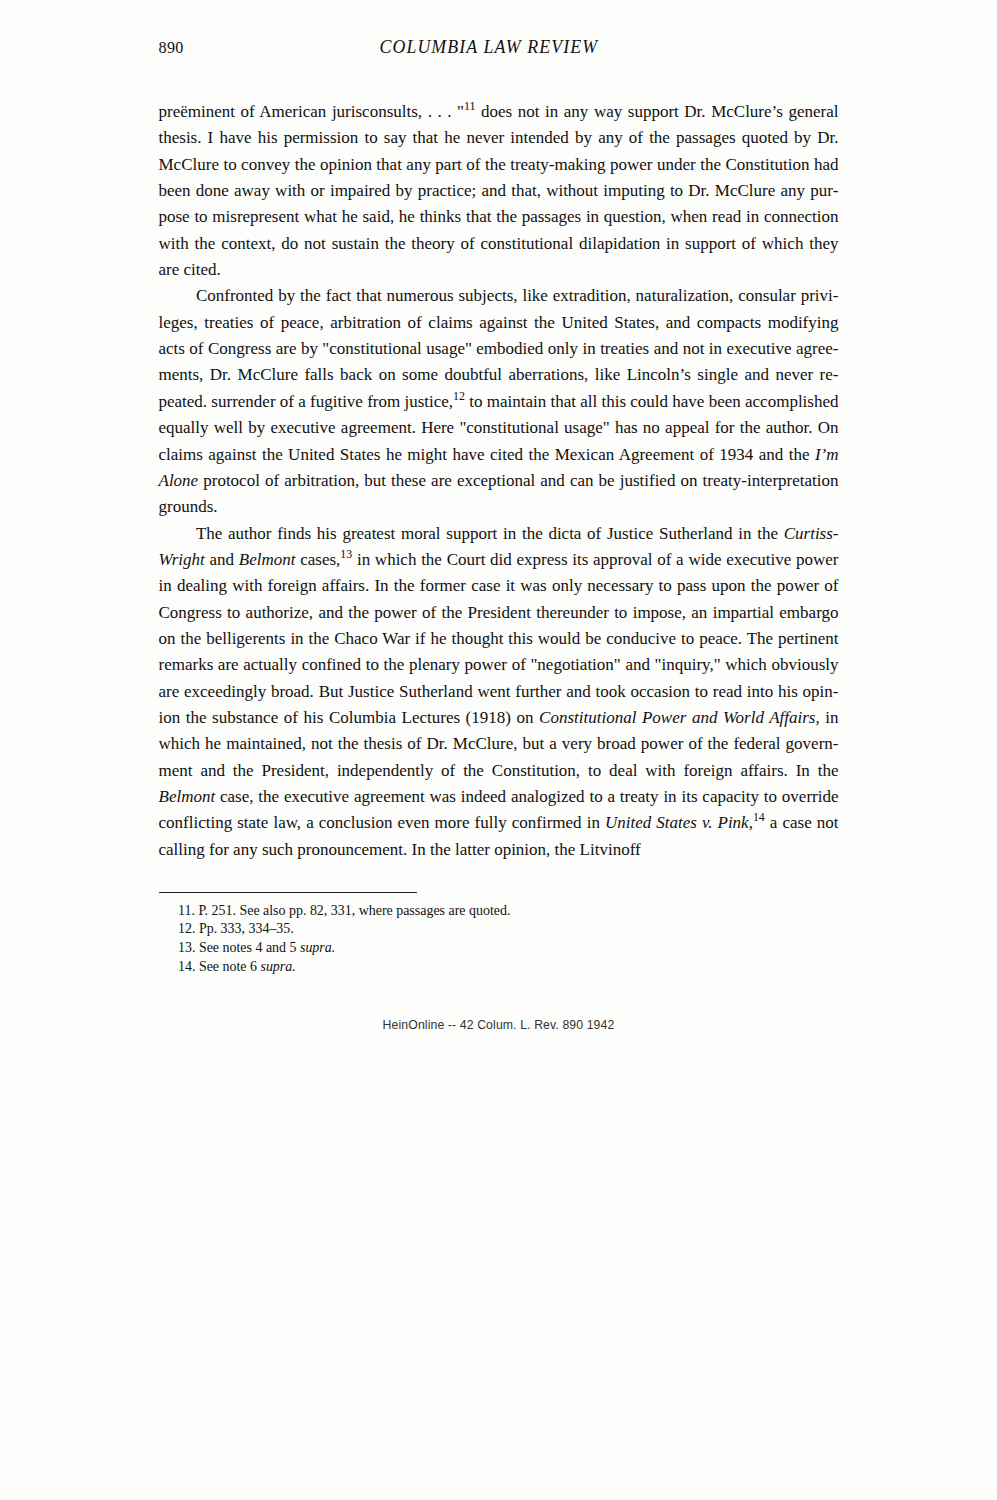890 COLUMBIA LAW REVIEW
preëminent of American jurisconsults, . . . "11 does not in any way support Dr. McClure’s general thesis. I have his permission to say that he never intended by any of the passages quoted by Dr. McClure to convey the opinion that any part of the treaty-making power under the Constitution had been done away with or impaired by practice; and that, without imputing to Dr. McClure any purpose to misrepresent what he said, he thinks that the passages in question, when read in connection with the context, do not sustain the theory of constitutional dilapidation in support of which they are cited.
Confronted by the fact that numerous subjects, like extradition, naturalization, consular privileges, treaties of peace, arbitration of claims against the United States, and compacts modifying acts of Congress are by "constitutional usage" embodied only in treaties and not in executive agreements, Dr. McClure falls back on some doubtful aberrations, like Lincoln’s single and never repeated. surrender of a fugitive from justice,12 to maintain that all this could have been accomplished equally well by executive agreement. Here "constitutional usage" has no appeal for the author. On claims against the United States he might have cited the Mexican Agreement of 1934 and the I’m Alone protocol of arbitration, but these are exceptional and can be justified on treaty-interpretation grounds.
The author finds his greatest moral support in the dicta of Justice Sutherland in the Curtiss-Wright and Belmont cases,13 in which the Court did express its approval of a wide executive power in dealing with foreign affairs. In the former case it was only necessary to pass upon the power of Congress to authorize, and the power of the President thereunder to impose, an impartial embargo on the belligerents in the Chaco War if he thought this would be conducive to peace. The pertinent remarks are actually confined to the plenary power of "negotiation" and "inquiry," which obviously are exceedingly broad. But Justice Sutherland went further and took occasion to read into his opinion the substance of his Columbia Lectures (1918) on Constitutional Power and World Affairs, in which he maintained, not the thesis of Dr. McClure, but a very broad power of the federal government and the President, independently of the Constitution, to deal with foreign affairs. In the Belmont case, the executive agreement was indeed analogized to a treaty in its capacity to override conflicting state law, a conclusion even more fully confirmed in United States v. Pink,14 a case not calling for any such pronouncement. In the latter opinion, the Litvinoff
11. P. 251. See also pp. 82, 331, where passages are quoted.
12. Pp. 333, 334–35.
13. See notes 4 and 5 supra.
14. See note 6 supra.
HeinOnline -- 42 Colum. L. Rev. 890 1942